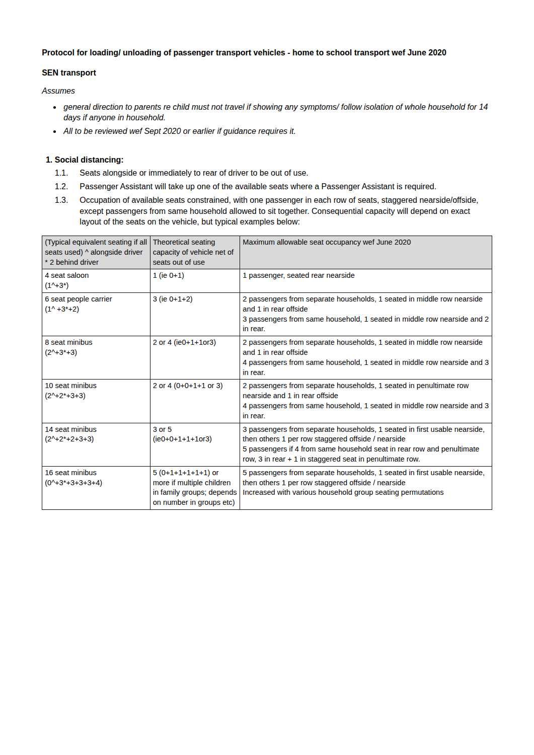Protocol for loading/ unloading of passenger transport vehicles - home to school transport wef June 2020
SEN transport
Assumes
general direction to parents re child must not travel if showing any symptoms/ follow isolation of whole household for 14 days if anyone in household.
All to be reviewed wef Sept 2020 or earlier if guidance requires it.
Social distancing:
1.1. Seats alongside or immediately to rear of driver to be out of use.
1.2. Passenger Assistant will take up one of the available seats where a Passenger Assistant is required.
1.3. Occupation of available seats constrained, with one passenger in each row of seats, staggered nearside/offside, except passengers from same household allowed to sit together. Consequential capacity will depend on exact layout of the seats on the vehicle, but typical examples below:
| (Typical equivalent seating if all seats used) ^ alongside driver * 2 behind driver | Theoretical seating capacity of vehicle net of seats out of use | Maximum allowable seat occupancy wef June 2020 |
| --- | --- | --- |
| 4 seat saloon (1^+3*) | 1 (ie 0+1) | 1 passenger, seated rear nearside |
| 6 seat people carrier (1^ +3*+2) | 3 (ie 0+1+2) | 2 passengers from separate households, 1 seated in middle row nearside and 1 in rear offside 3 passengers from same household, 1 seated in middle row nearside and 2 in rear. |
| 8 seat minibus (2^+3*+3) | 2 or 4 (ie0+1+1or3) | 2 passengers from separate households, 1 seated in middle row nearside and 1 in rear offside 4 passengers from same household, 1 seated in middle row nearside and 3 in rear. |
| 10 seat minibus (2^+2*+3+3) | 2 or 4 (0+0+1+1 or 3) | 2 passengers from separate households, 1 seated in penultimate row nearside and 1 in rear offside 4 passengers from same household, 1 seated in middle row nearside and 3 in rear. |
| 14 seat minibus (2^+2*+2+3+3) | 3 or 5 (ie0+0+1+1+1or3) | 3 passengers from separate households, 1 seated in first usable nearside, then others 1 per row staggered offside / nearside 5 passengers if 4 from same household seat in rear row and penultimate row, 3 in rear + 1 in staggered seat in penultimate row. |
| 16 seat minibus (0^+3*+3+3+3+4) | 5 (0+1+1+1+1+1) or more if multiple children in family groups; depends on number in groups etc) | 5 passengers from separate households, 1 seated in first usable nearside, then others 1 per row staggered offside / nearside Increased with various household group seating permutations |